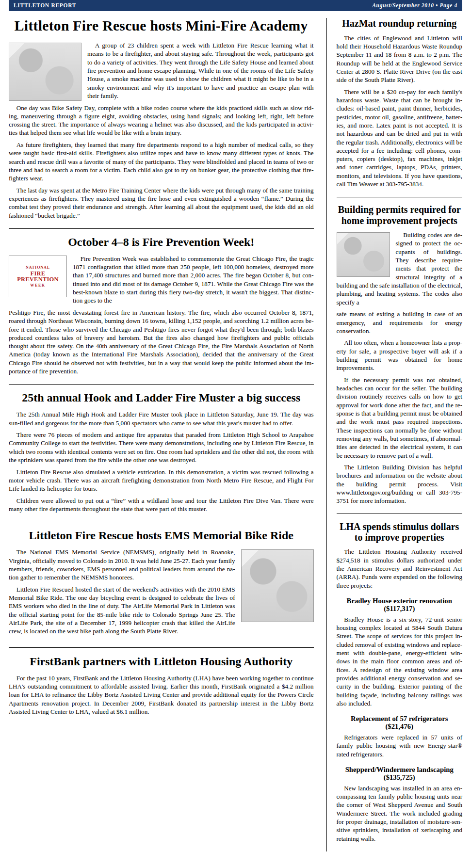Littleton Report August/September 2010 • Page 4
Littleton Fire Rescue hosts Mini-Fire Academy
A group of 23 children spent a week with Littleton Fire Rescue learning what it means to be a firefighter, and about staying safe. Throughout the week, participants got to do a variety of activities. They went through the Life Safety House and learned about fire prevention and home escape planning. While in one of the rooms of the Life Safety House, a smoke machine was used to show the children what it might be like to be in a smoky environment and why it's important to have and practice an escape plan with their family.
One day was Bike Safety Day, complete with a bike rodeo course where the kids practiced skills such as slow riding, maneuvering through a figure eight, avoiding obstacles, using hand signals; and looking left, right, left before crossing the street. The importance of always wearing a helmet was also discussed, and the kids participated in activities that helped them see what life would be like with a brain injury.
As future firefighters, they learned that many fire departments respond to a high number of medical calls, so they were taught basic first-aid skills. Firefighters also utilize ropes and have to know many different types of knots. The search and rescue drill was a favorite of many of the participants. They were blindfolded and placed in teams of two or three and had to search a room for a victim. Each child also got to try on bunker gear, the protective clothing that firefighters wear.
The last day was spent at the Metro Fire Training Center where the kids were put through many of the same training experiences as firefighters. They mastered using the fire hose and even extinguished a wooden “flame.” During the combat test they proved their endurance and strength. After learning all about the equipment used, the kids did an old fashioned “bucket brigade.”
October 4–8 is Fire Prevention Week!
NATIONAL FIRE PREVENTION WEEK
Fire Prevention Week was established to commemorate the Great Chicago Fire, the tragic 1871 conflagration that killed more than 250 people, left 100,000 homeless, destroyed more than 17,400 structures and burned more than 2,000 acres. The fire began October 8, but continued into and did most of its damage October 9, 1871. While the Great Chicago Fire was the best-known blaze to start during this fiery two-day stretch, it wasn't the biggest. That distinction goes to the
Peshtigo Fire, the most devastating forest fire in American history. The fire, which also occurred October 8, 1871, roared through Northeast Wisconsin, burning down 16 towns, killing 1,152 people, and scorching 1.2 million acres before it ended. Those who survived the Chicago and Peshtigo fires never forgot what they'd been through; both blazes produced countless tales of bravery and heroism. But the fires also changed how firefighters and public officials thought about fire safety. On the 40th anniversary of the Great Chicago Fire, the Fire Marshals Association of North America (today known as the International Fire Marshals Association), decided that the anniversary of the Great Chicago Fire should be observed not with festivities, but in a way that would keep the public informed about the importance of fire prevention.
25th annual Hook and Ladder Fire Muster a big success
The 25th Annual Mile High Hook and Ladder Fire Muster took place in Littleton Saturday, June 19. The day was sun-filled and gorgeous for the more than 5,000 spectators who came to see what this year's muster had to offer.
There were 76 pieces of modern and antique fire apparatus that paraded from Littleton High School to Arapahoe Community College to start the festivities. There were many demonstrations, including one by Littleton Fire Rescue, in which two rooms with identical contents were set on fire. One room had sprinklers and the other did not, the room with the sprinklers was spared from the fire while the other one was destroyed.
Littleton Fire Rescue also simulated a vehicle extrication. In this demonstration, a victim was rescued following a motor vehicle crash. There was an aircraft firefighting demonstration from North Metro Fire Rescue, and Flight For Life landed its helicopter for tours.
Children were allowed to put out a “fire” with a wildland hose and tour the Littleton Fire Dive Van. There were many other fire departments throughout the state that were part of this muster.
Littleton Fire Rescue hosts EMS Memorial Bike Ride
The National EMS Memorial Service (NEMSMS), originally held in Roanoke, Virginia, officially moved to Colorado in 2010. It was held June 25-27. Each year family members, friends, coworkers, EMS personnel and political leaders from around the nation gather to remember the NEMSMS honorees.
Littleton Fire Rescued hosted the start of the weekend's activities with the 2010 EMS Memorial Bike Ride. The one day bicycling event is designed to celebrate the lives of EMS workers who died in the line of duty. The AirLife Memorial Park in Littleton was the official starting point for the 85-mile bike ride to Colorado Springs June 25. The AirLife Park, the site of a December 17, 1999 helicopter crash that killed the AirLife crew, is located on the west bike path along the South Platte River.
FirstBank partners with Littleton Housing Authority
For the past 10 years, FirstBank and the Littleton Housing Authority (LHA) have been working together to continue LHA's outstanding commitment to affordable assisted living. Earlier this month, FirstBank originated a $4.2 million loan for LHA to refinance the Libby Bortz Assisted Living Center and provide additional equity for the Powers Circle Apartments renovation project. In December 2009, FirstBank donated its partnership interest in the Libby Bortz Assisted Living Center to LHA, valued at $6.1 million.
HazMat roundup returning
The cities of Englewood and Littleton will hold their Household Hazardous Waste Roundup September 11 and 18 from 8 a.m. to 2 p.m. The Roundup will be held at the Englewood Service Center at 2800 S. Platte River Drive (on the east side of the South Platte River).
There will be a $20 co-pay for each family's hazardous waste. Waste that can be brought includes: oil-based paint, paint thinner, herbicides, pesticides, motor oil, gasoline, antifreeze, batteries, and more. Latex paint is not accepted. It is not hazardous and can be dried and put in with the regular trash. Additionally, electronics will be accepted for a fee including: cell phones, computers, copiers (desktop), fax machines, inkjet and toner cartridges, laptops, PDAs, printers, monitors, and televisions. If you have questions, call Tim Weaver at 303-795-3834.
Building permits required for home improvement projects
Building codes are designed to protect the occupants of buildings. They describe requirements that protect the structural integrity of a building and the safe installation of the electrical, plumbing, and heating systems. The codes also specify a
safe means of exiting a building in case of an emergency, and requirements for energy conservation.
All too often, when a homeowner lists a property for sale, a prospective buyer will ask if a building permit was obtained for home improvements.
If the necessary permit was not obtained, headaches can occur for the seller. The building division routinely receives calls on how to get approval for work done after the fact, and the response is that a building permit must be obtained and the work must pass required inspections. These inspections can normally be done without removing any walls, but sometimes, if abnormalities are detected in the electrical system, it can be necessary to remove part of a wall.
The Littleton Building Division has helpful brochures and information on the website about the building permit process. Visit www.littletongov.org/building or call 303-795-3751 for more information.
LHA spends stimulus dollars to improve properties
The Littleton Housing Authority received $274,518 in stimulus dollars authorized under the American Recovery and Reinvestment Act (ARRA). Funds were expended on the following three projects:
Bradley House exterior renovation ($117,317)
Bradley House is a six-story, 72-unit senior housing complex located at 5844 South Datura Street. The scope of services for this project included removal of existing windows and replacement with double-pane, energy-efficient windows in the main floor common areas and offices. A redesign of the existing window area provides additional energy conservation and security in the building. Exterior painting of the building façade, including balcony railings was also included.
Replacement of 57 refrigerators ($21,476)
Refrigerators were replaced in 57 units of family public housing with new Energy-star® rated refrigerators.
Shepperd/Windermere landscaping ($135,725)
New landscaping was installed in an area encompassing ten family public housing units near the corner of West Shepperd Avenue and South Windermere Street. The work included grading for proper drainage, installation of moisture-sensitive sprinklers, installation of xeriscaping and retaining walls.